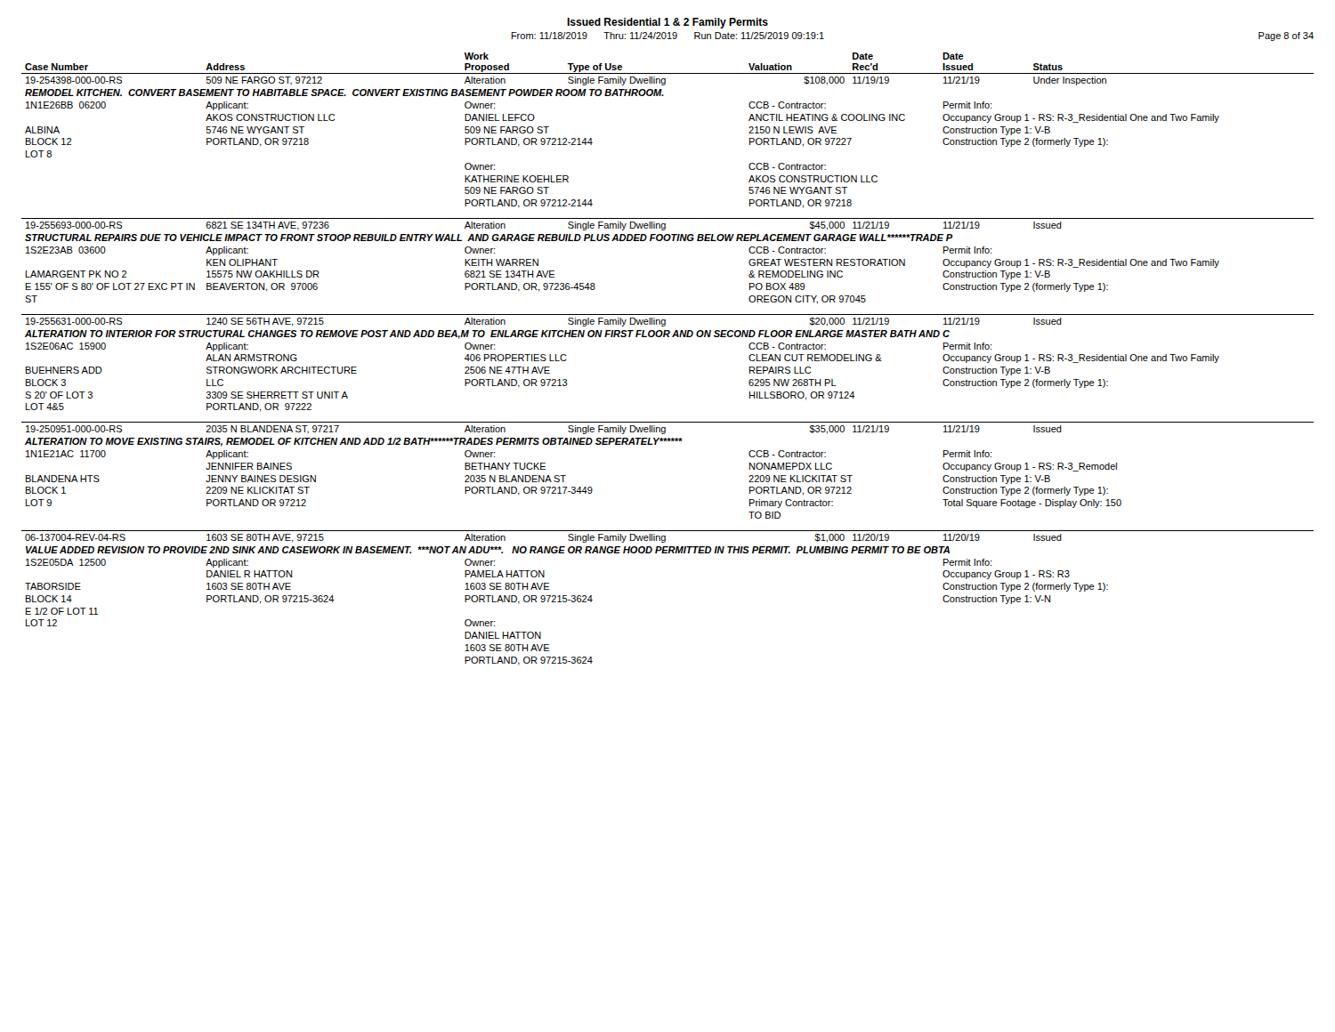Issued Residential 1 & 2 Family Permits
From: 11/18/2019 Thru: 11/24/2019 Run Date: 11/25/2019 09:19:1
Page 8 of 34
| Case Number | Address | Work Proposed | Type of Use | Valuation | Date Rec'd | Date Issued | Status |
| --- | --- | --- | --- | --- | --- | --- | --- |
| 19-254398-000-00-RS | 509 NE FARGO ST, 97212 | Alteration | Single Family Dwelling | $108,000 | 11/19/19 | 11/21/19 | Under Inspection |
| REMODEL KITCHEN. CONVERT BASEMENT TO HABITABLE SPACE. CONVERT EXISTING BASEMENT POWDER ROOM TO BATHROOM. |
| 1N1E26BB 06200 ALBINA BLOCK 12 LOT 8 | Applicant: AKOS CONSTRUCTION LLC 5746 NE WYGANT ST PORTLAND, OR 97218 | Owner: DANIEL LEFCO 509 NE FARGO ST PORTLAND, OR 97212-2144 Owner: KATHERINE KOEHLER 509 NE FARGO ST PORTLAND, OR 97212-2144 | CCB - Contractor: ANCTIL HEATING & COOLING INC 2150 N LEWIS AVE PORTLAND, OR 97227 CCB - Contractor: AKOS CONSTRUCTION LLC 5746 NE WYGANT ST PORTLAND, OR 97218 | Permit Info: Occupancy Group 1 - RS: R-3_Residential One and Two Family Construction Type 1: V-B Construction Type 2 (formerly Type 1): |
| 19-255693-000-00-RS | 6821 SE 134TH AVE, 97236 | Alteration | Single Family Dwelling | $45,000 | 11/21/19 | 11/21/19 | Issued |
| STRUCTURAL REPAIRS DUE TO VEHICLE IMPACT TO FRONT STOOP REBUILD ENTRY WALL AND GARAGE REBUILD PLUS ADDED FOOTING BELOW REPLACEMENT GARAGE WALL******TRADE P |
| 1S2E23AB 03600 LAMARGENT PK NO 2 E 155' OF S 80' OF LOT 27 EXC PT IN ST | Applicant: KEN OLIPHANT 15575 NW OAKHILLS DR BEAVERTON, OR 97006 | Owner: KEITH WARREN 6821 SE 134TH AVE PORTLAND, OR, 97236-4548 | CCB - Contractor: GREAT WESTERN RESTORATION & REMODELING INC PO BOX 489 OREGON CITY, OR 97045 | Permit Info: Occupancy Group 1 - RS: R-3_Residential One and Two Family Construction Type 1: V-B Construction Type 2 (formerly Type 1): |
| 19-255631-000-00-RS | 1240 SE 56TH AVE, 97215 | Alteration | Single Family Dwelling | $20,000 | 11/21/19 | 11/21/19 | Issued |
| ALTERATION TO INTERIOR FOR STRUCTURAL CHANGES TO REMOVE POST AND ADD BEA,M TO ENLARGE KITCHEN ON FIRST FLOOR AND ON SECOND FLOOR ENLARGE MASTER BATH AND C |
| 1S2E06AC 15900 BUEHNERS ADD BLOCK 3 S 20' OF LOT 3 LOT 4&5 | Applicant: ALAN ARMSTRONG STRONGWORK ARCHITECTURE LLC 3309 SE SHERRETT ST UNIT A PORTLAND, OR 97222 | Owner: 406 PROPERTIES LLC 2506 NE 47TH AVE PORTLAND, OR 97213 | CCB - Contractor: CLEAN CUT REMODELING & REPAIRS LLC 6295 NW 268TH PL HILLSBORO, OR 97124 | Permit Info: Occupancy Group 1 - RS: R-3_Residential One and Two Family Construction Type 1: V-B Construction Type 2 (formerly Type 1): |
| 19-250951-000-00-RS | 2035 N BLANDENA ST, 97217 | Alteration | Single Family Dwelling | $35,000 | 11/21/19 | 11/21/19 | Issued |
| ALTERATION TO MOVE EXISTING STAIRS, REMODEL OF KITCHEN AND ADD 1/2 BATH******TRADES PERMITS OBTAINED SEPERATELY****** |
| 1N1E21AC 11700 BLANDENA HTS BLOCK 1 LOT 9 | Applicant: JENNIFER BAINES JENNY BAINES DESIGN 2209 NE KLICKITAT ST PORTLAND OR 97212 | Owner: BETHANY TUCKE 2035 N BLANDENA ST PORTLAND, OR 97217-3449 | CCB - Contractor: NONAMEPDX LLC 2209 NE KLICKITAT ST PORTLAND, OR 97212 Primary Contractor: TO BID | Permit Info: Occupancy Group 1 - RS: R-3_Remodel Construction Type 1: V-B Construction Type 2 (formerly Type 1): Total Square Footage - Display Only: 150 |
| 06-137004-REV-04-RS | 1603 SE 80TH AVE, 97215 | Alteration | Single Family Dwelling | $1,000 | 11/20/19 | 11/20/19 | Issued |
| VALUE ADDED REVISION TO PROVIDE 2ND SINK AND CASEWORK IN BASEMENT. ***NOT AN ADU***. NO RANGE OR RANGE HOOD PERMITTED IN THIS PERMIT. PLUMBING PERMIT TO BE OBTA |
| 1S2E05DA 12500 TABORSIDE BLOCK 14 E 1/2 OF LOT 11 LOT 12 | Applicant: DANIEL R HATTON 1603 SE 80TH AVE PORTLAND, OR 97215-3624 | Owner: PAMELA HATTON 1603 SE 80TH AVE PORTLAND, OR 97215-3624 Owner: DANIEL HATTON 1603 SE 80TH AVE PORTLAND, OR 97215-3624 | | Permit Info: Occupancy Group 1 - RS: R3 Construction Type 2 (formerly Type 1): Construction Type 1: V-N |